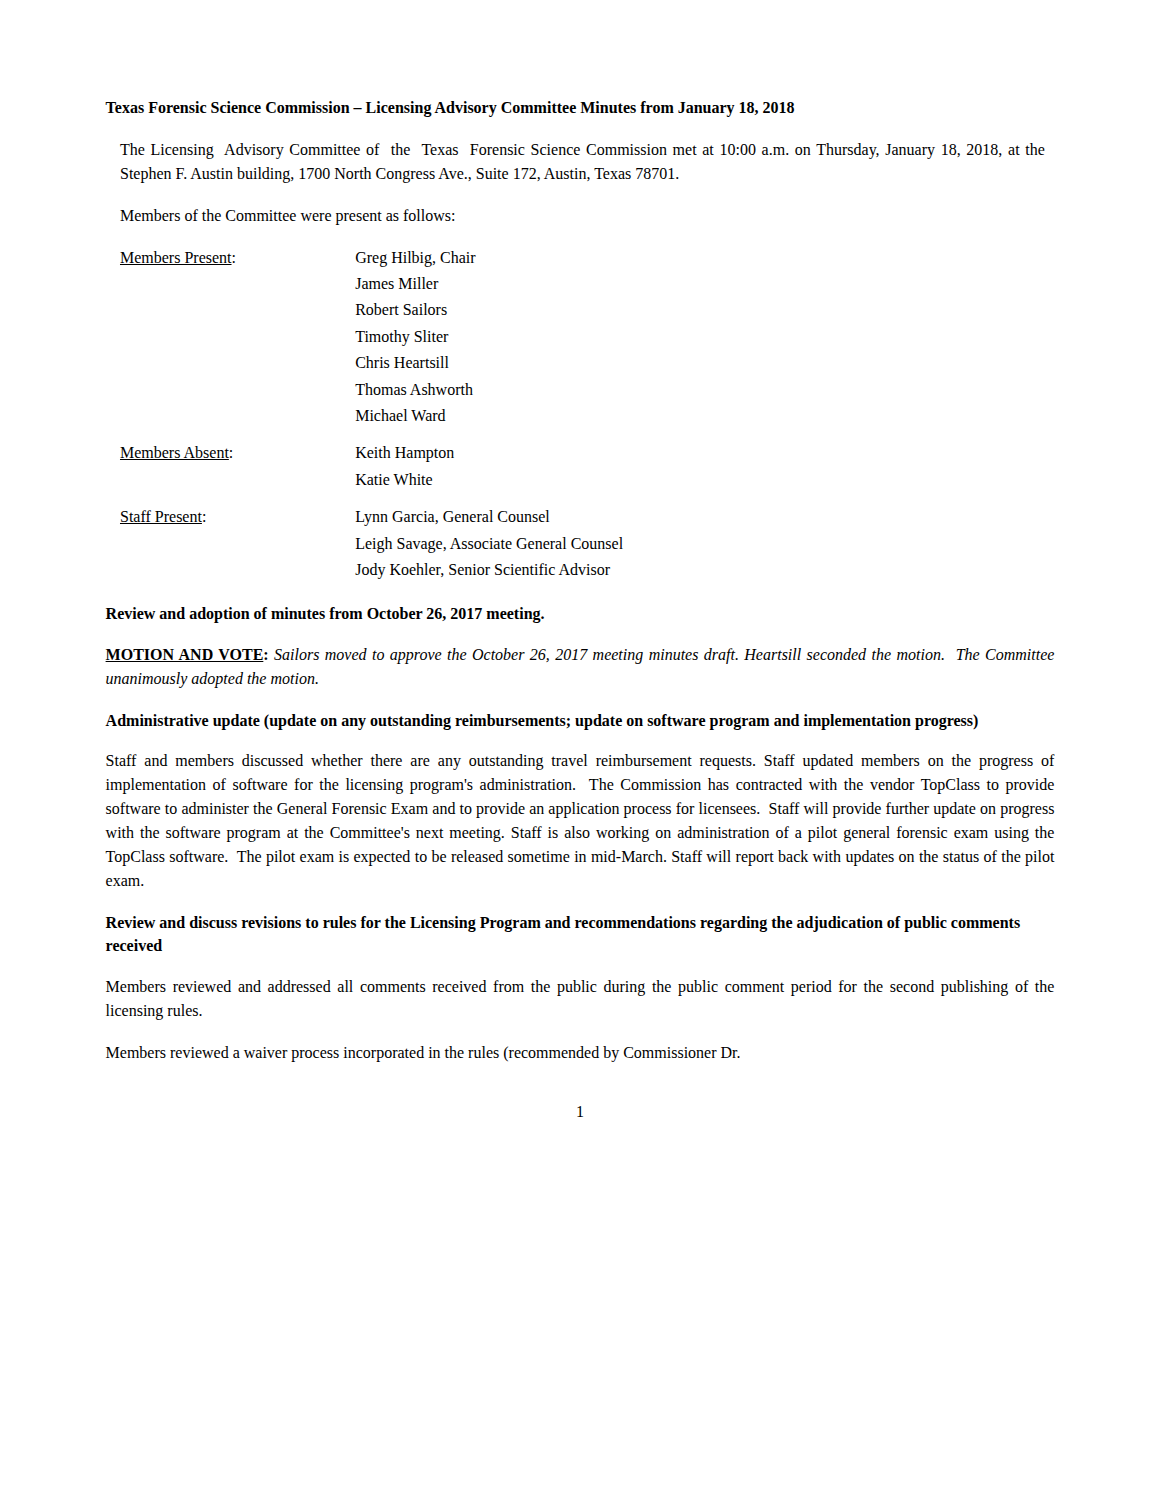Texas Forensic Science Commission – Licensing Advisory Committee Minutes from January 18, 2018
The Licensing Advisory Committee of the Texas Forensic Science Commission met at 10:00 a.m. on Thursday, January 18, 2018, at the Stephen F. Austin building, 1700 North Congress Ave., Suite 172, Austin, Texas 78701.
Members of the Committee were present as follows:
| Members Present : | Greg Hilbig, Chair |
| | James Miller |
| | Robert Sailors |
| | Timothy Sliter |
| | Chris Heartsill |
| | Thomas Ashworth |
| | Michael Ward |
| Members Absent : | Keith Hampton |
| | Katie White |
| Staff Present : | Lynn Garcia, General Counsel |
| | Leigh Savage, Associate General Counsel |
| | Jody Koehler, Senior Scientific Advisor |
Review and adoption of minutes from October 26, 2017 meeting.
MOTION AND VOTE: Sailors moved to approve the October 26, 2017 meeting minutes draft. Heartsill seconded the motion. The Committee unanimously adopted the motion.
Administrative update (update on any outstanding reimbursements; update on software program and implementation progress)
Staff and members discussed whether there are any outstanding travel reimbursement requests. Staff updated members on the progress of implementation of software for the licensing program's administration. The Commission has contracted with the vendor TopClass to provide software to administer the General Forensic Exam and to provide an application process for licensees. Staff will provide further update on progress with the software program at the Committee's next meeting. Staff is also working on administration of a pilot general forensic exam using the TopClass software. The pilot exam is expected to be released sometime in mid-March. Staff will report back with updates on the status of the pilot exam.
Review and discuss revisions to rules for the Licensing Program and recommendations regarding the adjudication of public comments received
Members reviewed and addressed all comments received from the public during the public comment period for the second publishing of the licensing rules.
Members reviewed a waiver process incorporated in the rules (recommended by Commissioner Dr.
1